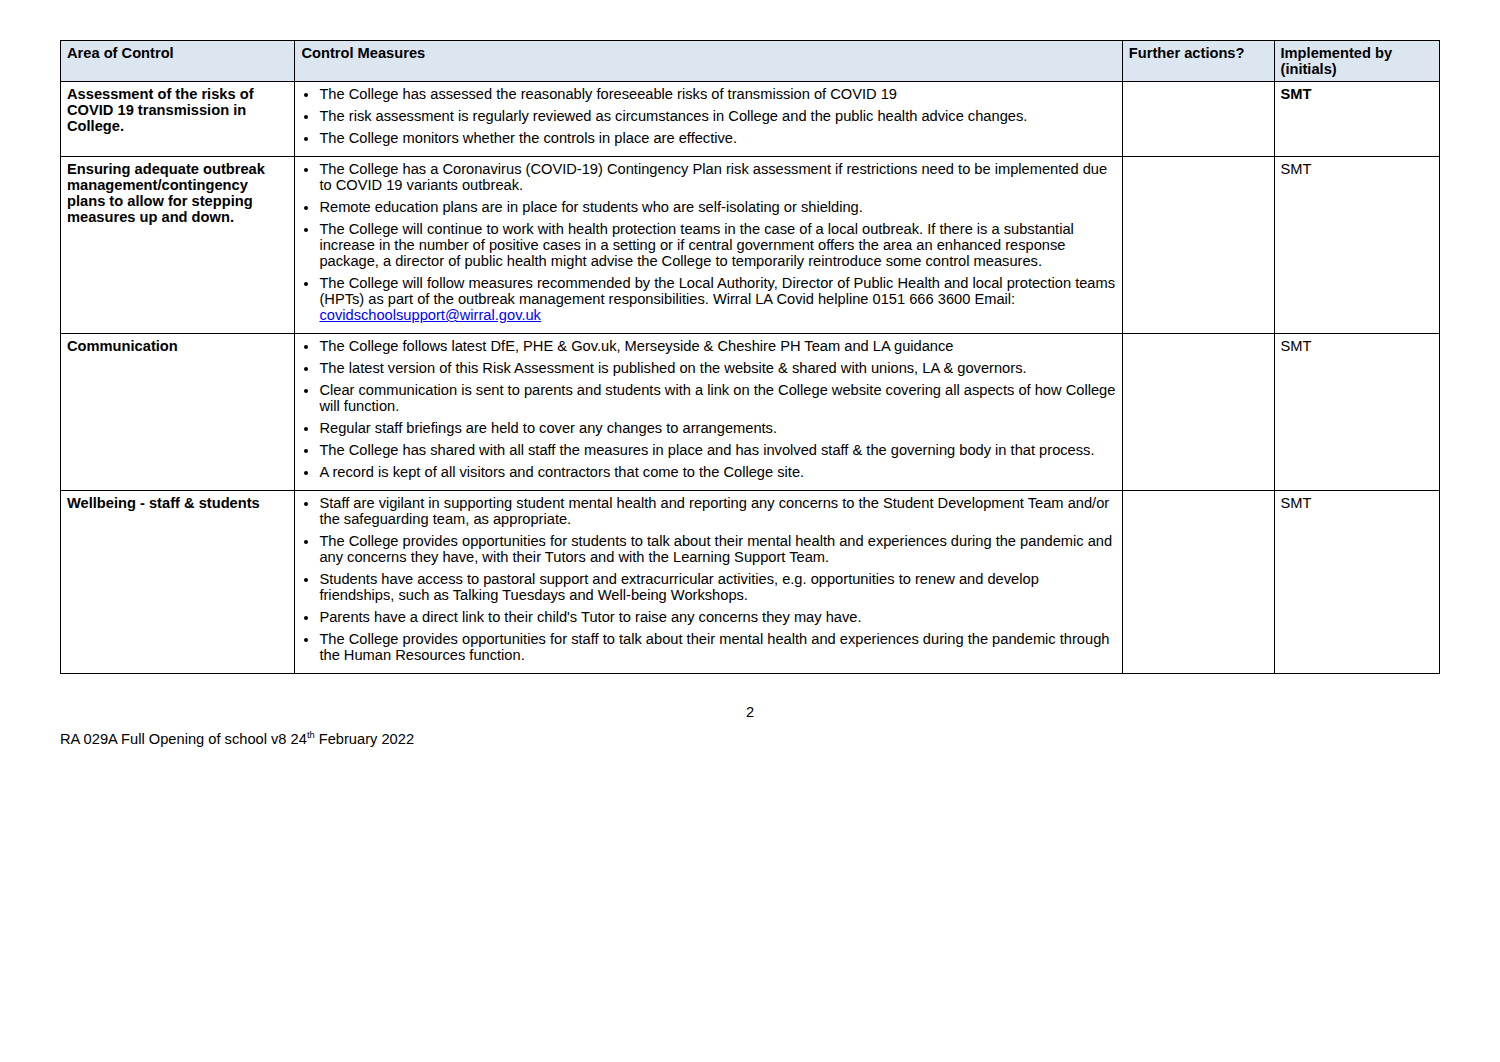| Area of Control | Control Measures | Further actions? | Implemented by (initials) |
| --- | --- | --- | --- |
| Assessment of the risks of COVID 19 transmission in College. | The College has assessed the reasonably foreseeable risks of transmission of COVID 19 The risk assessment is regularly reviewed as circumstances in College and the public health advice changes. The College monitors whether the controls in place are effective. | | SMT |
| Ensuring adequate outbreak management/contingency plans to allow for stepping measures up and down. | The College has a Coronavirus (COVID-19) Contingency Plan risk assessment if restrictions need to be implemented due to COVID 19 variants outbreak. Remote education plans are in place for students who are self-isolating or shielding. The College will continue to work with health protection teams in the case of a local outbreak. If there is a substantial increase in the number of positive cases in a setting or if central government offers the area an enhanced response package, a director of public health might advise the College to temporarily reintroduce some control measures. The College will follow measures recommended by the Local Authority, Director of Public Health and local protection teams (HPTs) as part of the outbreak management responsibilities. Wirral LA Covid helpline 0151 666 3600 Email: covidschoolsupport@wirral.gov.uk | | SMT |
| Communication | The College follows latest DfE, PHE & Gov.uk, Merseyside & Cheshire PH Team and LA guidance The latest version of this Risk Assessment is published on the website & shared with unions, LA & governors. Clear communication is sent to parents and students with a link on the College website covering all aspects of how College will function. Regular staff briefings are held to cover any changes to arrangements. The College has shared with all staff the measures in place and has involved staff & the governing body in that process. A record is kept of all visitors and contractors that come to the College site. | | SMT |
| Wellbeing - staff & students | Staff are vigilant in supporting student mental health and reporting any concerns to the Student Development Team and/or the safeguarding team, as appropriate. The College provides opportunities for students to talk about their mental health and experiences during the pandemic and any concerns they have, with their Tutors and with the Learning Support Team. Students have access to pastoral support and extracurricular activities, e.g. opportunities to renew and develop friendships, such as Talking Tuesdays and Well-being Workshops. Parents have a direct link to their child's Tutor to raise any concerns they may have. The College provides opportunities for staff to talk about their mental health and experiences during the pandemic through the Human Resources function. | | SMT |
2
RA 029A Full Opening of school v8 24th February 2022